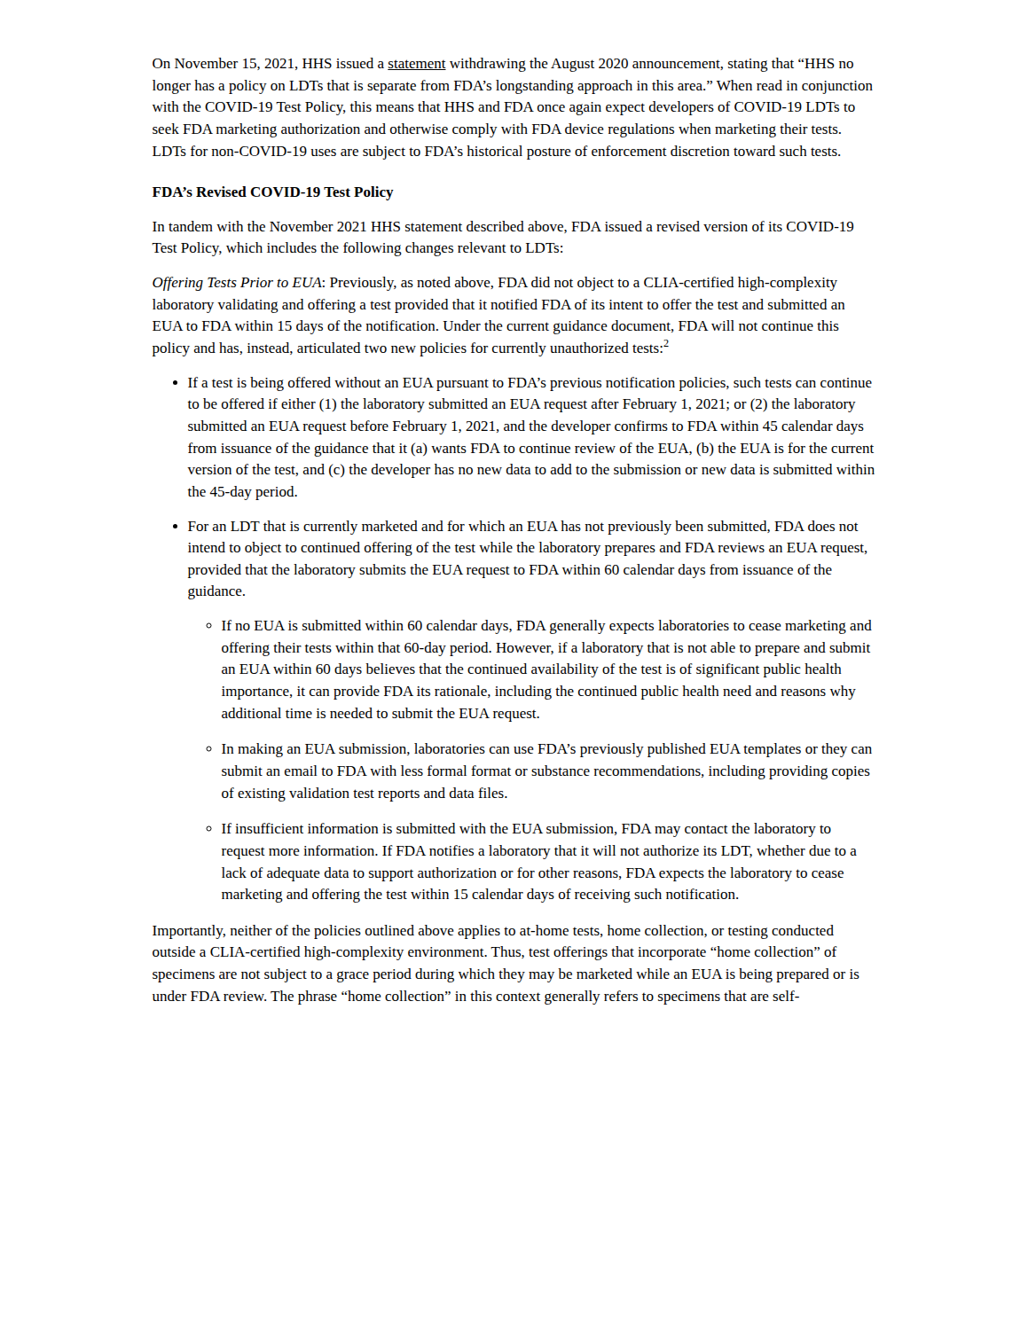On November 15, 2021, HHS issued a statement withdrawing the August 2020 announcement, stating that “HHS no longer has a policy on LDTs that is separate from FDA’s longstanding approach in this area.” When read in conjunction with the COVID-19 Test Policy, this means that HHS and FDA once again expect developers of COVID-19 LDTs to seek FDA marketing authorization and otherwise comply with FDA device regulations when marketing their tests. LDTs for non-COVID-19 uses are subject to FDA’s historical posture of enforcement discretion toward such tests.
FDA’s Revised COVID-19 Test Policy
In tandem with the November 2021 HHS statement described above, FDA issued a revised version of its COVID-19 Test Policy, which includes the following changes relevant to LDTs:
Offering Tests Prior to EUA: Previously, as noted above, FDA did not object to a CLIA-certified high-complexity laboratory validating and offering a test provided that it notified FDA of its intent to offer the test and submitted an EUA to FDA within 15 days of the notification. Under the current guidance document, FDA will not continue this policy and has, instead, articulated two new policies for currently unauthorized tests:2
If a test is being offered without an EUA pursuant to FDA’s previous notification policies, such tests can continue to be offered if either (1) the laboratory submitted an EUA request after February 1, 2021; or (2) the laboratory submitted an EUA request before February 1, 2021, and the developer confirms to FDA within 45 calendar days from issuance of the guidance that it (a) wants FDA to continue review of the EUA, (b) the EUA is for the current version of the test, and (c) the developer has no new data to add to the submission or new data is submitted within the 45-day period.
For an LDT that is currently marketed and for which an EUA has not previously been submitted, FDA does not intend to object to continued offering of the test while the laboratory prepares and FDA reviews an EUA request, provided that the laboratory submits the EUA request to FDA within 60 calendar days from issuance of the guidance.
If no EUA is submitted within 60 calendar days, FDA generally expects laboratories to cease marketing and offering their tests within that 60-day period. However, if a laboratory that is not able to prepare and submit an EUA within 60 days believes that the continued availability of the test is of significant public health importance, it can provide FDA its rationale, including the continued public health need and reasons why additional time is needed to submit the EUA request.
In making an EUA submission, laboratories can use FDA’s previously published EUA templates or they can submit an email to FDA with less formal format or substance recommendations, including providing copies of existing validation test reports and data files.
If insufficient information is submitted with the EUA submission, FDA may contact the laboratory to request more information. If FDA notifies a laboratory that it will not authorize its LDT, whether due to a lack of adequate data to support authorization or for other reasons, FDA expects the laboratory to cease marketing and offering the test within 15 calendar days of receiving such notification.
Importantly, neither of the policies outlined above applies to at-home tests, home collection, or testing conducted outside a CLIA-certified high-complexity environment. Thus, test offerings that incorporate “home collection” of specimens are not subject to a grace period during which they may be marketed while an EUA is being prepared or is under FDA review. The phrase “home collection” in this context generally refers to specimens that are self-